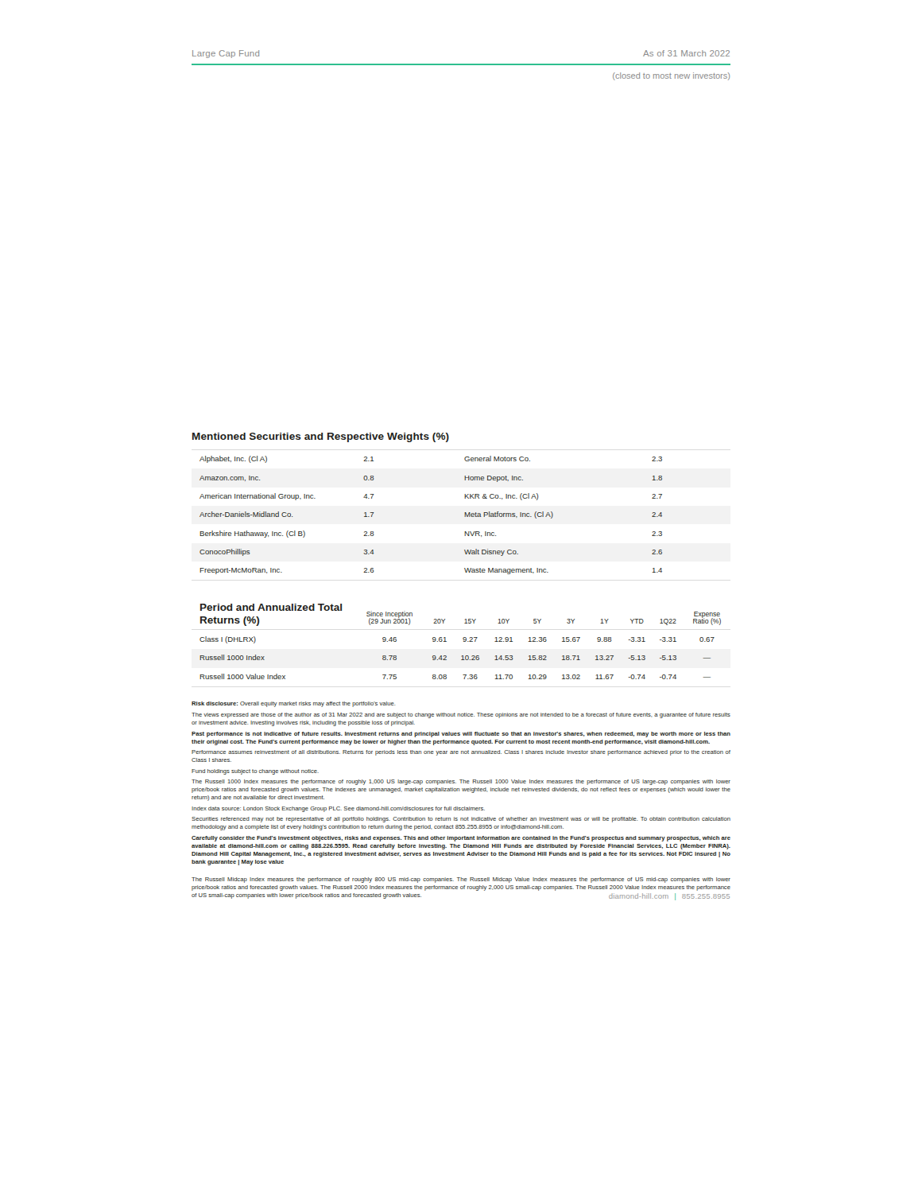Large Cap Fund
As of 31 March 2022
(closed to most new investors)
Mentioned Securities and Respective Weights (%)
| Alphabet, Inc. (Cl A) | 2.1 | General Motors Co. | 2.3 |
| Amazon.com, Inc. | 0.8 | Home Depot, Inc. | 1.8 |
| American International Group, Inc. | 4.7 | KKR & Co., Inc. (Cl A) | 2.7 |
| Archer-Daniels-Midland Co. | 1.7 | Meta Platforms, Inc. (Cl A) | 2.4 |
| Berkshire Hathaway, Inc. (Cl B) | 2.8 | NVR, Inc. | 2.3 |
| ConocoPhillips | 3.4 | Walt Disney Co. | 2.6 |
| Freeport-McMoRan, Inc. | 2.6 | Waste Management, Inc. | 1.4 |
| Period and Annualized Total Returns (%) | Since Inception (29 Jun 2001) | 20Y | 15Y | 10Y | 5Y | 3Y | 1Y | YTD | 1Q22 | Expense Ratio (%) |
| --- | --- | --- | --- | --- | --- | --- | --- | --- | --- | --- |
| Class I (DHLRX) | 9.46 | 9.61 | 9.27 | 12.91 | 12.36 | 15.67 | 9.88 | -3.31 | -3.31 | 0.67 |
| Russell 1000 Index | 8.78 | 9.42 | 10.26 | 14.53 | 15.82 | 18.71 | 13.27 | -5.13 | -5.13 | — |
| Russell 1000 Value Index | 7.75 | 8.08 | 7.36 | 11.70 | 10.29 | 13.02 | 11.67 | -0.74 | -0.74 | — |
Risk disclosure: Overall equity market risks may affect the portfolio's value.
The views expressed are those of the author as of 31 Mar 2022 and are subject to change without notice. These opinions are not intended to be a forecast of future events, a guarantee of future results or investment advice. Investing involves risk, including the possible loss of principal.
Past performance is not indicative of future results. Investment returns and principal values will fluctuate so that an investor's shares, when redeemed, may be worth more or less than their original cost. The Fund's current performance may be lower or higher than the performance quoted. For current to most recent month-end performance, visit diamond-hill.com.
Performance assumes reinvestment of all distributions. Returns for periods less than one year are not annualized. Class I shares include Investor share performance achieved prior to the creation of Class I shares.
Fund holdings subject to change without notice.
The Russell 1000 Index measures the performance of roughly 1,000 US large-cap companies. The Russell 1000 Value Index measures the performance of US large-cap companies with lower price/book ratios and forecasted growth values. The indexes are unmanaged, market capitalization weighted, include net reinvested dividends, do not reflect fees or expenses (which would lower the return) and are not available for direct investment.
Index data source: London Stock Exchange Group PLC. See diamond-hill.com/disclosures for full disclaimers.
Securities referenced may not be representative of all portfolio holdings. Contribution to return is not indicative of whether an investment was or will be profitable. To obtain contribution calculation methodology and a complete list of every holding's contribution to return during the period, contact 855.255.8955 or info@diamond-hill.com.
Carefully consider the Fund's investment objectives, risks and expenses. This and other important information are contained in the Fund's prospectus and summary prospectus, which are available at diamond-hill.com or calling 888.226.5595. Read carefully before investing. The Diamond Hill Funds are distributed by Foreside Financial Services, LLC (Member FINRA). Diamond Hill Capital Management, Inc., a registered investment adviser, serves as Investment Adviser to the Diamond Hill Funds and is paid a fee for its services. Not FDIC insured | No bank guarantee | May lose value
The Russell Midcap Index measures the performance of roughly 800 US mid-cap companies. The Russell Midcap Value Index measures the performance of US mid-cap companies with lower price/book ratios and forecasted growth values. The Russell 2000 Index measures the performance of roughly 2,000 US small-cap companies. The Russell 2000 Value Index measures the performance of US small-cap companies with lower price/book ratios and forecasted growth values.
diamond-hill.com | 855.255.8955